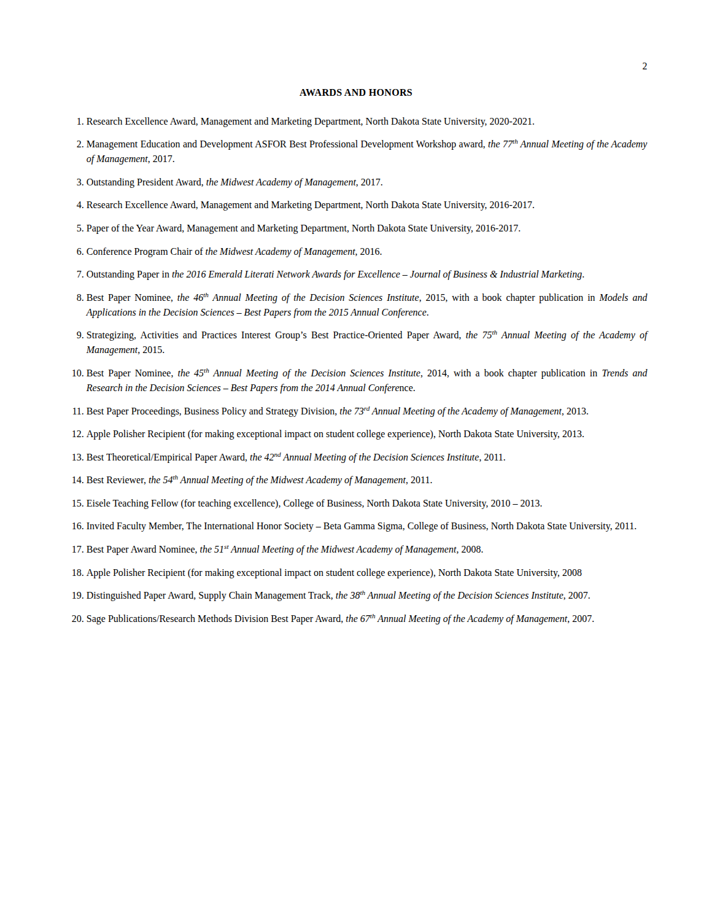2
AWARDS AND HONORS
Research Excellence Award, Management and Marketing Department, North Dakota State University, 2020-2021.
Management Education and Development ASFOR Best Professional Development Workshop award, the 77th Annual Meeting of the Academy of Management, 2017.
Outstanding President Award, the Midwest Academy of Management, 2017.
Research Excellence Award, Management and Marketing Department, North Dakota State University, 2016-2017.
Paper of the Year Award, Management and Marketing Department, North Dakota State University, 2016-2017.
Conference Program Chair of the Midwest Academy of Management, 2016.
Outstanding Paper in the 2016 Emerald Literati Network Awards for Excellence – Journal of Business & Industrial Marketing.
Best Paper Nominee, the 46th Annual Meeting of the Decision Sciences Institute, 2015, with a book chapter publication in Models and Applications in the Decision Sciences – Best Papers from the 2015 Annual Conference.
Strategizing, Activities and Practices Interest Group’s Best Practice-Oriented Paper Award, the 75th Annual Meeting of the Academy of Management, 2015.
Best Paper Nominee, the 45th Annual Meeting of the Decision Sciences Institute, 2014, with a book chapter publication in Trends and Research in the Decision Sciences – Best Papers from the 2014 Annual Conference.
Best Paper Proceedings, Business Policy and Strategy Division, the 73rd Annual Meeting of the Academy of Management, 2013.
Apple Polisher Recipient (for making exceptional impact on student college experience), North Dakota State University, 2013.
Best Theoretical/Empirical Paper Award, the 42nd Annual Meeting of the Decision Sciences Institute, 2011.
Best Reviewer, the 54th Annual Meeting of the Midwest Academy of Management, 2011.
Eisele Teaching Fellow (for teaching excellence), College of Business, North Dakota State University, 2010 – 2013.
Invited Faculty Member, The International Honor Society – Beta Gamma Sigma, College of Business, North Dakota State University, 2011.
Best Paper Award Nominee, the 51st Annual Meeting of the Midwest Academy of Management, 2008.
Apple Polisher Recipient (for making exceptional impact on student college experience), North Dakota State University, 2008
Distinguished Paper Award, Supply Chain Management Track, the 38th Annual Meeting of the Decision Sciences Institute, 2007.
Sage Publications/Research Methods Division Best Paper Award, the 67th Annual Meeting of the Academy of Management, 2007.